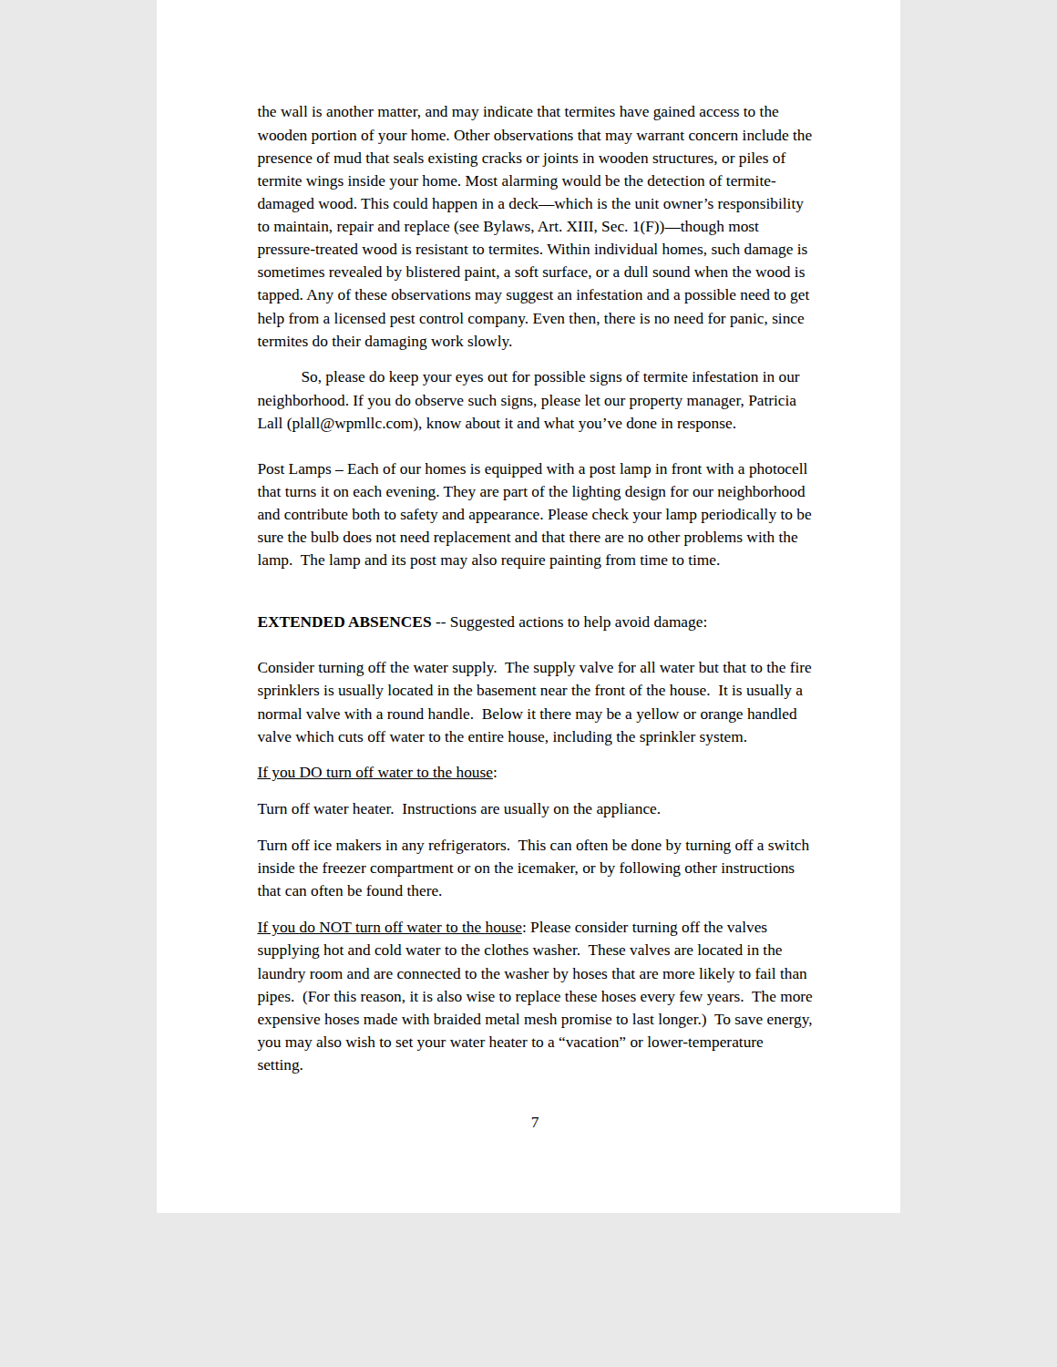the wall is another matter, and may indicate that termites have gained access to the wooden portion of your home. Other observations that may warrant concern include the presence of mud that seals existing cracks or joints in wooden structures, or piles of termite wings inside your home. Most alarming would be the detection of termite-damaged wood. This could happen in a deck—which is the unit owner’s responsibility to maintain, repair and replace (see Bylaws, Art. XIII, Sec. 1(F))—though most pressure-treated wood is resistant to termites. Within individual homes, such damage is sometimes revealed by blistered paint, a soft surface, or a dull sound when the wood is tapped. Any of these observations may suggest an infestation and a possible need to get help from a licensed pest control company. Even then, there is no need for panic, since termites do their damaging work slowly.
So, please do keep your eyes out for possible signs of termite infestation in our neighborhood. If you do observe such signs, please let our property manager, Patricia Lall (plall@wpmllc.com), know about it and what you’ve done in response.
Post Lamps – Each of our homes is equipped with a post lamp in front with a photocell that turns it on each evening. They are part of the lighting design for our neighborhood and contribute both to safety and appearance. Please check your lamp periodically to be sure the bulb does not need replacement and that there are no other problems with the lamp. The lamp and its post may also require painting from time to time.
EXTENDED ABSENCES -- Suggested actions to help avoid damage:
Consider turning off the water supply. The supply valve for all water but that to the fire sprinklers is usually located in the basement near the front of the house. It is usually a normal valve with a round handle. Below it there may be a yellow or orange handled valve which cuts off water to the entire house, including the sprinkler system.
If you DO turn off water to the house:
Turn off water heater. Instructions are usually on the appliance.
Turn off ice makers in any refrigerators. This can often be done by turning off a switch inside the freezer compartment or on the icemaker, or by following other instructions that can often be found there.
If you do NOT turn off water to the house: Please consider turning off the valves supplying hot and cold water to the clothes washer. These valves are located in the laundry room and are connected to the washer by hoses that are more likely to fail than pipes. (For this reason, it is also wise to replace these hoses every few years. The more expensive hoses made with braided metal mesh promise to last longer.) To save energy, you may also wish to set your water heater to a “vacation” or lower-temperature setting.
7